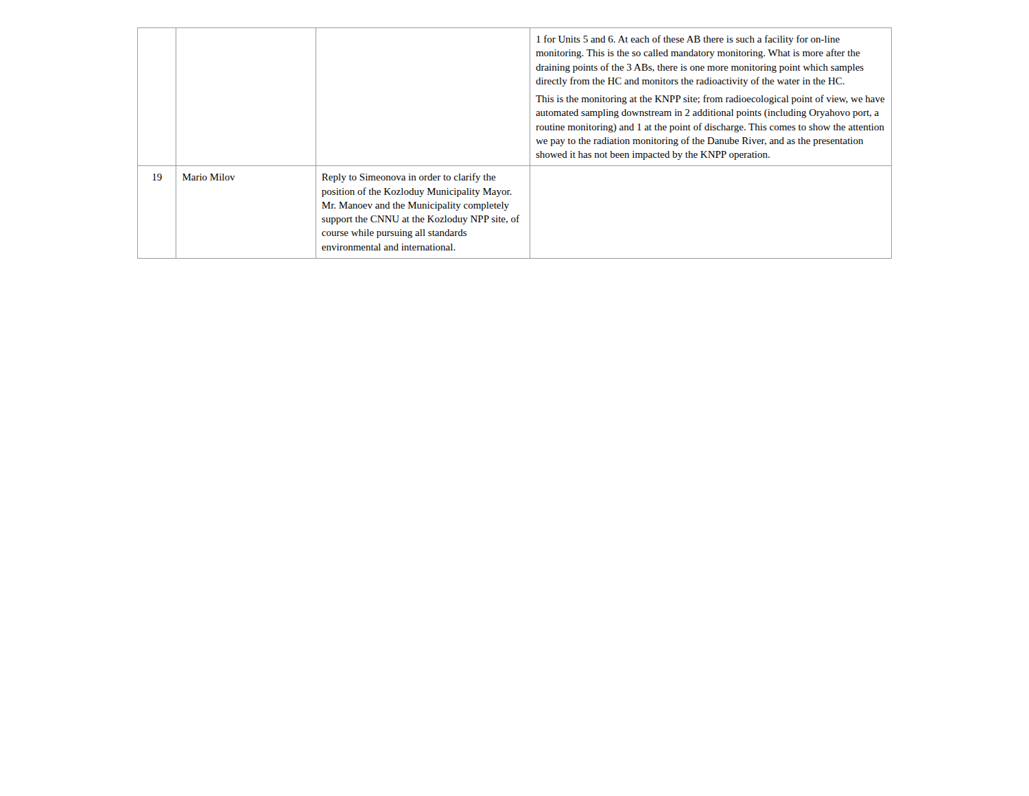| | | | 1 for Units 5 and 6. At each of these AB there is such a facility for on-line monitoring. This is the so called mandatory monitoring. What is more after the draining points of the 3 ABs, there is one more monitoring point which samples directly from the HC and monitors the radioactivity of the water in the HC. This is the monitoring at the KNPP site; from radioecological point of view, we have automated sampling downstream in 2 additional points (including Oryahovo port, a routine monitoring) and 1 at the point of discharge. This comes to show the attention we pay to the radiation monitoring of the Danube River, and as the presentation showed it has not been impacted by the KNPP operation. |
| 19 | Mario Milov | Reply to Simeonova in order to clarify the position of the Kozloduy Municipality Mayor. Mr. Manoev and the Municipality completely support the CNNU at the Kozloduy NPP site, of course while pursuing all standards environmental and international. | |